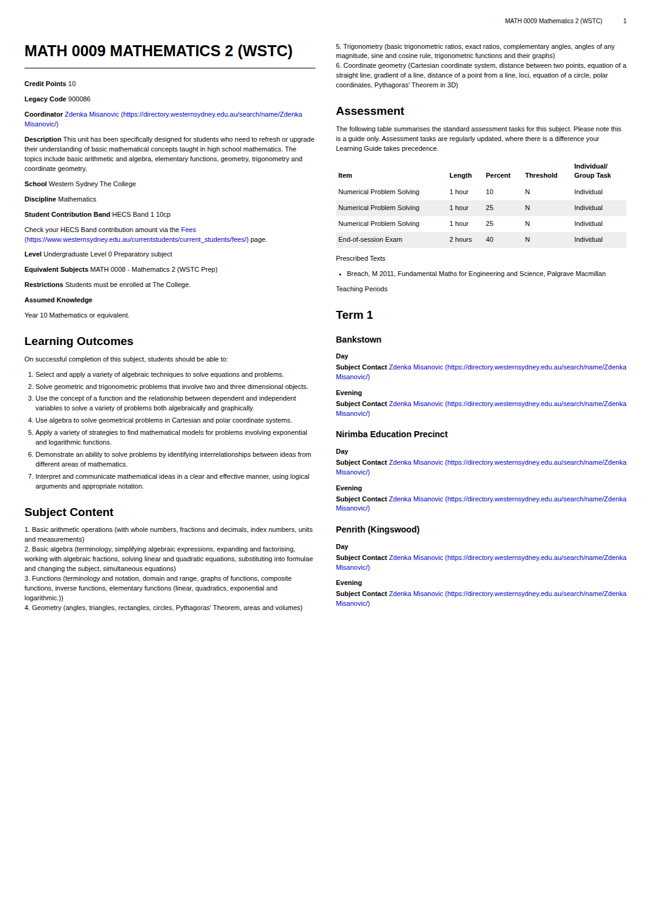MATH 0009 Mathematics 2 (WSTC)1
MATH 0009 MATHEMATICS 2 (WSTC)
Credit Points 10
Legacy Code 900086
Coordinator Zdenka Misanovic (https://directory.westernsydney.edu.au/search/name/Zdenka Misanovic/)
Description This unit has been specifically designed for students who need to refresh or upgrade their understanding of basic mathematical concepts taught in high school mathematics. The topics include basic arithmetic and algebra, elementary functions, geometry, trigonometry and coordinate geometry.
School Western Sydney The College
Discipline Mathematics
Student Contribution Band HECS Band 1 10cp
Check your HECS Band contribution amount via the Fees (https://www.westernsydney.edu.au/currentstudents/current_students/fees/) page.
Level Undergraduate Level 0 Preparatory subject
Equivalent Subjects MATH 0008 - Mathematics 2 (WSTC Prep)
Restrictions Students must be enrolled at The College.
Assumed Knowledge
Year 10 Mathematics or equivalent.
Learning Outcomes
On successful completion of this subject, students should be able to:
Select and apply a variety of algebraic techniques to solve equations and problems.
Solve geometric and trigonometric problems that involve two and three dimensional objects.
Use the concept of a function and the relationship between dependent and independent variables to solve a variety of problems both algebraically and graphically.
Use algebra to solve geometrical problems in Cartesian and polar coordinate systems.
Apply a variety of strategies to find mathematical models for problems involving exponential and logarithmic functions.
Demonstrate an ability to solve problems by identifying interrelationships between ideas from different areas of mathematics.
Interpret and communicate mathematical ideas in a clear and effective manner, using logical arguments and appropriate notation.
Subject Content
1. Basic arithmetic operations (with whole numbers, fractions and decimals, index numbers, units and measurements)
2. Basic algebra (terminology, simplifying algebraic expressions, expanding and factorising, working with algebraic fractions, solving linear and quadratic equations, substituting into formulae and changing the subject, simultaneous equations)
3. Functions (terminology and notation, domain and range, graphs of functions, composite functions, inverse functions, elementary functions (linear, quadratics, exponential and logarithmic.))
4. Geometry (angles, triangles, rectangles, circles, Pythagoras' Theorem, areas and volumes)
5. Trigonometry (basic trigonometric ratios, exact ratios, complementary angles, angles of any magnitude, sine and cosine rule, trigonometric functions and their graphs)
6. Coordinate geometry (Cartesian coordinate system, distance between two points, equation of a straight line, gradient of a line, distance of a point from a line, loci, equation of a circle, polar coordinates, Pythagoras' Theorem in 3D)
Assessment
The following table summarises the standard assessment tasks for this subject. Please note this is a guide only. Assessment tasks are regularly updated, where there is a difference your Learning Guide takes precedence.
| Item | Length | Percent | Threshold | Individual/ Group Task |
| --- | --- | --- | --- | --- |
| Numerical Problem Solving | 1 hour | 10 | N | Individual |
| Numerical Problem Solving | 1 hour | 25 | N | Individual |
| Numerical Problem Solving | 1 hour | 25 | N | Individual |
| End-of-session Exam | 2 hours | 40 | N | Individual |
Prescribed Texts
Breach, M 2011, Fundamental Maths for Engineering and Science, Palgrave Macmillan
Teaching Periods
Term 1
Bankstown
Day
Subject Contact Zdenka Misanovic (https://directory.westernsydney.edu.au/search/name/Zdenka Misanovic/)
Evening
Subject Contact Zdenka Misanovic (https://directory.westernsydney.edu.au/search/name/Zdenka Misanovic/)
Nirimba Education Precinct
Day
Subject Contact Zdenka Misanovic (https://directory.westernsydney.edu.au/search/name/Zdenka Misanovic/)
Evening
Subject Contact Zdenka Misanovic (https://directory.westernsydney.edu.au/search/name/Zdenka Misanovic/)
Penrith (Kingswood)
Day
Subject Contact Zdenka Misanovic (https://directory.westernsydney.edu.au/search/name/Zdenka Misanovic/)
Evening
Subject Contact Zdenka Misanovic (https://directory.westernsydney.edu.au/search/name/Zdenka Misanovic/)